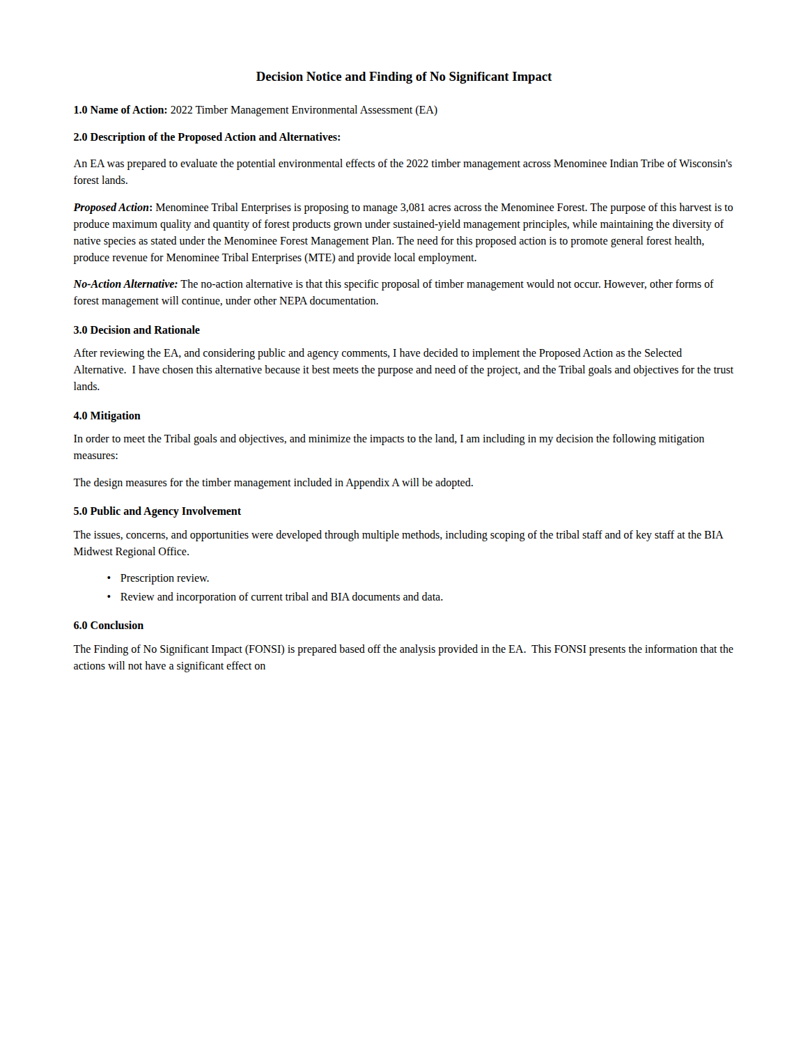Decision Notice and Finding of No Significant Impact
1.0 Name of Action: 2022 Timber Management Environmental Assessment (EA)
2.0 Description of the Proposed Action and Alternatives:
An EA was prepared to evaluate the potential environmental effects of the 2022 timber management across Menominee Indian Tribe of Wisconsin's forest lands.
Proposed Action: Menominee Tribal Enterprises is proposing to manage 3,081 acres across the Menominee Forest. The purpose of this harvest is to produce maximum quality and quantity of forest products grown under sustained-yield management principles, while maintaining the diversity of native species as stated under the Menominee Forest Management Plan. The need for this proposed action is to promote general forest health, produce revenue for Menominee Tribal Enterprises (MTE) and provide local employment.
No-Action Alternative: The no-action alternative is that this specific proposal of timber management would not occur. However, other forms of forest management will continue, under other NEPA documentation.
3.0 Decision and Rationale
After reviewing the EA, and considering public and agency comments, I have decided to implement the Proposed Action as the Selected Alternative. I have chosen this alternative because it best meets the purpose and need of the project, and the Tribal goals and objectives for the trust lands.
4.0 Mitigation
In order to meet the Tribal goals and objectives, and minimize the impacts to the land, I am including in my decision the following mitigation measures:
The design measures for the timber management included in Appendix A will be adopted.
5.0 Public and Agency Involvement
The issues, concerns, and opportunities were developed through multiple methods, including scoping of the tribal staff and of key staff at the BIA Midwest Regional Office.
Prescription review.
Review and incorporation of current tribal and BIA documents and data.
6.0 Conclusion
The Finding of No Significant Impact (FONSI) is prepared based off the analysis provided in the EA. This FONSI presents the information that the actions will not have a significant effect on